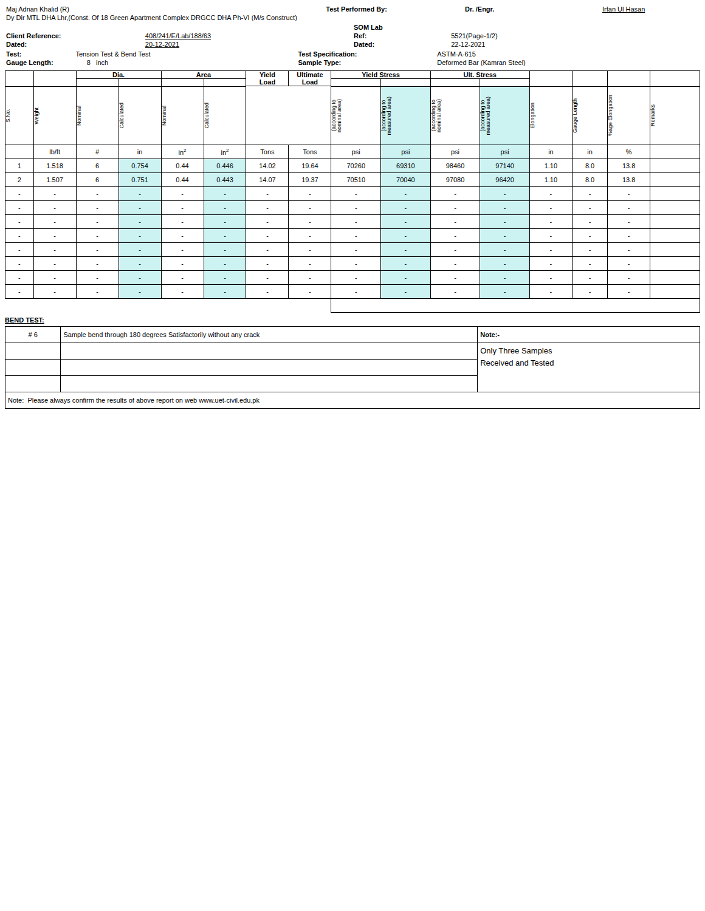| Maj Adnan Khalid (R) | Test Performed By: | Dr. /Engr. | Irfan Ul Hasan |
| Dy Dir MTL DHA Lhr,(Const. Of 18 Green Apartment Complex DRGCC DHA Ph-VI (M/s Construct) |
| | | SOM Lab | |
| Client Reference: | 408/241/E/Lab/188/63 | Ref: | 5521(Page-1/2) |
| Dated: | 20-12-2021 | Dated: | 22-12-2021 |
| Test: | Tension Test & Bend Test | Test Specification: | ASTM-A-615 |
| Gauge Length: | 8 inch | Sample Type: | Deformed Bar (Kamran Steel) |
| | | Dia. | Area | Yield Load | Ultimate Load | Yield Stress | Ult. Stress | | | | |
| --- | --- | --- | --- | --- | --- | --- | --- | --- | --- | --- | --- |
| S.No. | Weight | Nominal | Calculated | Nominal | Calculated | | | (according to nominal area) | (according to measured area) | (according to nominal area) | (according to measured area) | Elongation | Gauge Length | %age Elongation | Remarks |
| | lb/ft | # | in | in 2 | in 2 | Tons | Tons | psi | psi | psi | psi | in | in | % | |
| 1 | 1.518 | 6 | 0.754 | 0.44 | 0.446 | 14.02 | 19.64 | 70260 | 69310 | 98460 | 97140 | 1.10 | 8.0 | 13.8 | |
| 2 | 1.507 | 6 | 0.751 | 0.44 | 0.443 | 14.07 | 19.37 | 70510 | 70040 | 97080 | 96420 | 1.10 | 8.0 | 13.8 | |
| - | - | - | - | - | - | - | - | - | - | - | - | - | - | - | |
| - | - | - | - | - | - | - | - | - | - | - | - | - | - | - | |
| - | - | - | - | - | - | - | - | - | - | - | - | - | - | - | |
| - | - | - | - | - | - | - | - | - | - | - | - | - | - | - | |
| - | - | - | - | - | - | - | - | - | - | - | - | - | - | - | |
| - | - | - | - | - | - | - | - | - | - | - | - | - | - | - | |
| - | - | - | - | - | - | - | - | - | - | - | - | - | - | - | |
| - | - | - | - | - | - | - | - | - | - | - | - | - | - | - | |
BEND TEST:
| # 6 | Sample bend through 180 degrees Satisfactorily without any crack | Note:- |
| | | Only Three Samples Received and Tested |
| Note: Please always confirm the results of above report on web www.uet-civil.edu.pk |